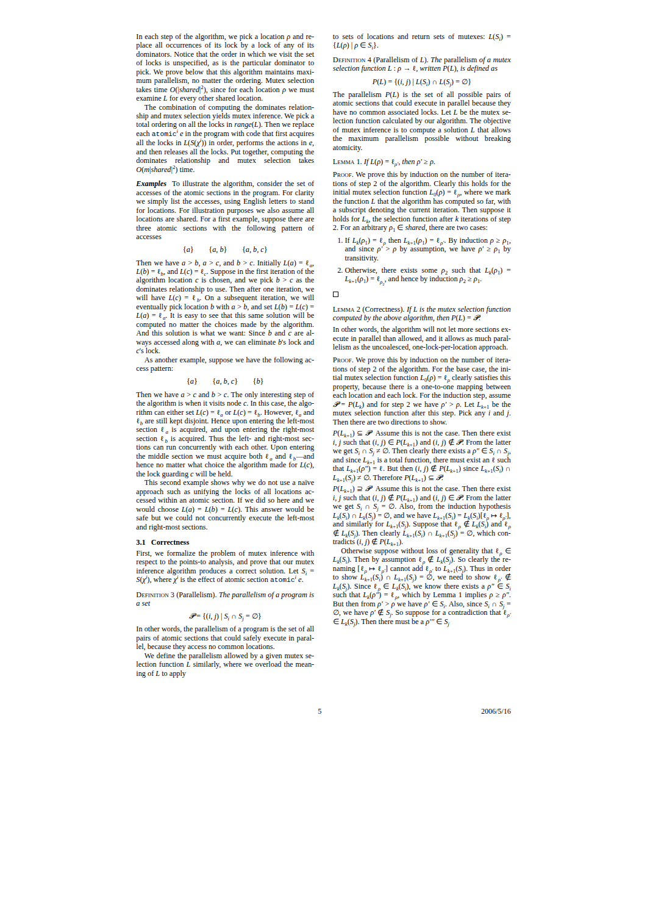In each step of the algorithm, we pick a location ρ and replace all occurrences of its lock by a lock of any of its dominators. Notice that the order in which we visit the set of locks is unspecified, as is the particular dominator to pick. We prove below that this algorithm maintains maximum parallelism, no matter the ordering. Mutex selection takes time O(|shared|2), since for each location ρ we must examine L for every other shared location.
The combination of computing the dominates relationship and mutex selection yields mutex inference. We pick a total ordering on all the locks in range(L). Then we replace each atomici e in the program with code that first acquires all the locks in L(S(χi)) in order, performs the actions in e, and then releases all the locks. Put together, computing the dominates relationship and mutex selection takes O(m|shared|2) time.
Examples To illustrate the algorithm, consider the set of accesses of the atomic sections in the program. For clarity we simply list the accesses, using English letters to stand for locations. For illustration purposes we also assume all locations are shared. For a first example, suppose there are three atomic sections with the following pattern of accesses
{a} {a, b} {a, b, c}
Then we have a > b, a > c, and b > c. Initially L(a) = ℓa, L(b) = ℓb, and L(c) = ℓc. Suppose in the first iteration of the algorithm location c is chosen, and we pick b > c as the dominates relationship to use. Then after one iteration, we will have L(c) = ℓb. On a subsequent iteration, we will eventually pick location b with a > b, and set L(b) = L(c) = L(a) = ℓa. It is easy to see that this same solution will be computed no matter the choices made by the algorithm. And this solution is what we want: Since b and c are always accessed along with a, we can eliminate b's lock and c's lock.
As another example, suppose we have the following access pattern:
{a} {a, b, c} {b}
Then we have a > c and b > c. The only interesting step of the algorithm is when it visits node c. In this case, the algorithm can either set L(c) = ℓa or L(c) = ℓb. However, ℓa and ℓb are still kept disjoint. Hence upon entering the left-most section ℓa is acquired, and upon entering the right-most section ℓb is acquired. Thus the left- and right-most sections can run concurrently with each other. Upon entering the middle section we must acquire both ℓa and ℓb—and hence no matter what choice the algorithm made for L(c), the lock guarding c will be held.
This second example shows why we do not use a naïve approach such as unifying the locks of all locations accessed within an atomic section. If we did so here and we would choose L(a) = L(b) = L(c). This answer would be safe but we could not concurrently execute the left-most and right-most sections.
3.1 Correctness
First, we formalize the problem of mutex inference with respect to the points-to analysis, and prove that our mutex inference algorithm produces a correct solution. Let Si = S(χi), where χi is the effect of atomic section atomici e.
Definition 3 (Parallelism). The parallelism of a program is a set
𝓟 = {(i, j) | Si ∩ Sj = ∅}
In other words, the parallelism of a program is the set of all pairs of atomic sections that could safely execute in parallel, because they access no common locations.
We define the parallelism allowed by a given mutex selection function L similarly, where we overload the meaning of L to apply
to sets of locations and return sets of mutexes: L(Si) = {L(ρ) | ρ ∈ Si}.
Definition 4 (Parallelism of L). The parallelism of a mutex selection function L : ρ → ℓ, written P(L), is defined as
P(L) = {(i, j) | L(Si) ∩ L(Sj) = ∅}
The parallelism P(L) is the set of all possible pairs of atomic sections that could execute in parallel because they have no common associated locks. Let L be the mutex selection function calculated by our algorithm. The objective of mutex inference is to compute a solution L that allows the maximum parallelism possible without breaking atomicity.
Lemma 1. If L(ρ) = ℓρ′, then ρ′ ≥ ρ.
Proof. We prove this by induction on the number of iterations of step 2 of the algorithm. Clearly this holds for the initial mutex selection function L0(ρ) = ℓρ, where we mark the function L that the algorithm has computed so far, with a subscript denoting the current iteration. Then suppose it holds for Lk, the selection function after k iterations of step 2. For an arbitrary ρ1 ∈ shared, there are two cases:
If Lk(ρ1) = ℓρ then Lk+1(ρ1) = ℓρ′. By induction ρ ≥ ρ1, and since ρ′ > ρ by assumption, we have ρ′ ≥ ρ1 by transitivity.
Otherwise, there exists some ρ2 such that Lk(ρ1) = Lk+1(ρ1) = ℓρ2, and hence by induction ρ2 ≥ ρ1.
Lemma 2 (Correctness). If L is the mutex selection function computed by the above algorithm, then P(L) = 𝓟.
In other words, the algorithm will not let more sections execute in parallel than allowed, and it allows as much parallelism as the uncoalesced, one-lock-per-location approach.
Proof. We prove this by induction on the number of iterations of step 2 of the algorithm. For the base case, the initial mutex selection function L0(ρ) = ℓρ clearly satisfies this property, because there is a one-to-one mapping between each location and each lock. For the induction step, assume 𝓟 = P(Lk) and for step 2 we have ρ′ > ρ. Let Lk+1 be the mutex selection function after this step. Pick any i and j. Then there are two directions to show.
P(Lk+1) ⊆ 𝓟 Assume this is not the case. Then there exist i, j such that (i, j) ∈ P(Lk+1) and (i, j) ∉ 𝓟. From the latter we get Si ∩ Sj ≠ ∅. Then clearly there exists a ρ″ ∈ Si ∩ Sj, and since Lk+1 is a total function, there must exist an ℓ such that Lk+1(ρ″) = ℓ. But then (i, j) ∉ P(Lk+1) since Lk+1(Si) ∩ Lk+1(Sj) ≠ ∅. Therefore P(Lk+1) ⊆ 𝓟.
P(Lk+1) ⊇ 𝓟 Assume this is not the case. Then there exist i, j such that (i, j) ∉ P(Lk+1) and (i, j) ∈ 𝓟. From the latter we get Si ∩ Sj = ∅. Also, from the induction hypothesis Lk(Si) ∩ Lk(Sj) = ∅, and we have Lk+1(Si) = Lk(Si)[ℓρ ↦ ℓρ′], and similarly for Lk+1(Sj). Suppose that ℓρ ∉ Lk(Si) and ℓρ ∉ Lk(Sj). Then clearly Lk+1(Si) ∩ Lk+1(Sj) = ∅, which contradicts (i, j) ∉ P(Lk+1).
Otherwise suppose without loss of generality that ℓρ ∈ Lk(Si). Then by assumption ℓρ ∉ Lk(Sj). So clearly the renaming [ℓρ ↦ ℓρ′] cannot add ℓρ′ to Lk+1(Sj). Thus in order to show Lk+1(Si) ∩ Lk+1(Sj) = ∅, we need to show ℓρ′ ∉ Lk(Sj). Since ℓρ ∈ Lk(Si), we know there exists a ρ″ ∈ Si such that Lk(ρ″) = ℓρ, which by Lemma 1 implies ρ ≥ ρ″. But then from ρ′ > ρ we have ρ′ ∈ Si. Also, since Si ∩ Sj = ∅, we have ρ′ ∉ Sj. So suppose for a contradiction that ℓρ′ ∈ Lk(Sj). Then there must be a ρ′′′ ∈ Sj
5
2006/5/16